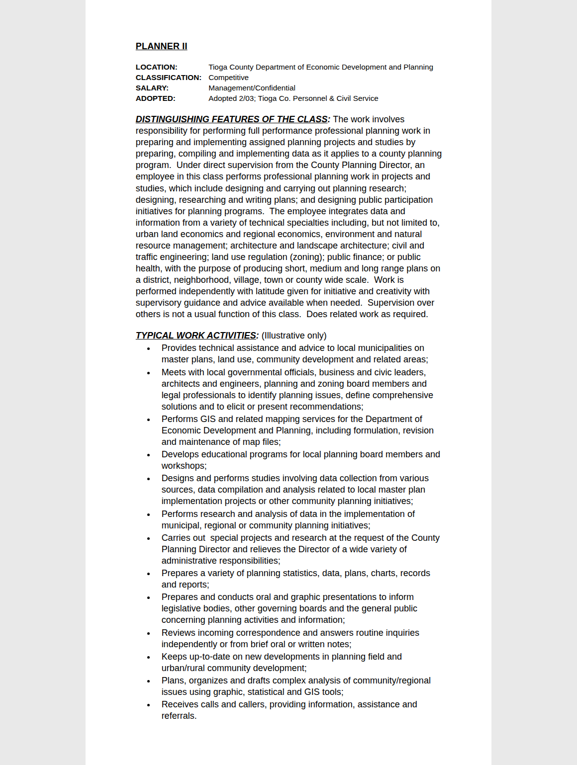PLANNER II
| LOCATION: | Tioga County Department of Economic Development and Planning |
| CLASSIFICATION: | Competitive |
| SALARY: | Management/Confidential |
| ADOPTED: | Adopted 2/03; Tioga Co. Personnel & Civil Service |
DISTINGUISHING FEATURES OF THE CLASS
: The work involves responsibility for performing full performance professional planning work in preparing and implementing assigned planning projects and studies by preparing, compiling and implementing data as it applies to a county planning program. Under direct supervision from the County Planning Director, an employee in this class performs professional planning work in projects and studies, which include designing and carrying out planning research; designing, researching and writing plans; and designing public participation initiatives for planning programs. The employee integrates data and information from a variety of technical specialties including, but not limited to, urban land economics and regional economics, environment and natural resource management; architecture and landscape architecture; civil and traffic engineering; land use regulation (zoning); public finance; or public health, with the purpose of producing short, medium and long range plans on a district, neighborhood, village, town or county wide scale. Work is performed independently with latitude given for initiative and creativity with supervisory guidance and advice available when needed. Supervision over others is not a usual function of this class. Does related work as required.
TYPICAL WORK ACTIVITIES
: (Illustrative only)
Provides technical assistance and advice to local municipalities on master plans, land use, community development and related areas;
Meets with local governmental officials, business and civic leaders, architects and engineers, planning and zoning board members and legal professionals to identify planning issues, define comprehensive solutions and to elicit or present recommendations;
Performs GIS and related mapping services for the Department of Economic Development and Planning, including formulation, revision and maintenance of map files;
Develops educational programs for local planning board members and workshops;
Designs and performs studies involving data collection from various sources, data compilation and analysis related to local master plan implementation projects or other community planning initiatives;
Performs research and analysis of data in the implementation of municipal, regional or community planning initiatives;
Carries out special projects and research at the request of the County Planning Director and relieves the Director of a wide variety of administrative responsibilities;
Prepares a variety of planning statistics, data, plans, charts, records and reports;
Prepares and conducts oral and graphic presentations to inform legislative bodies, other governing boards and the general public concerning planning activities and information;
Reviews incoming correspondence and answers routine inquiries independently or from brief oral or written notes;
Keeps up-to-date on new developments in planning field and urban/rural community development;
Plans, organizes and drafts complex analysis of community/regional issues using graphic, statistical and GIS tools;
Receives calls and callers, providing information, assistance and referrals.